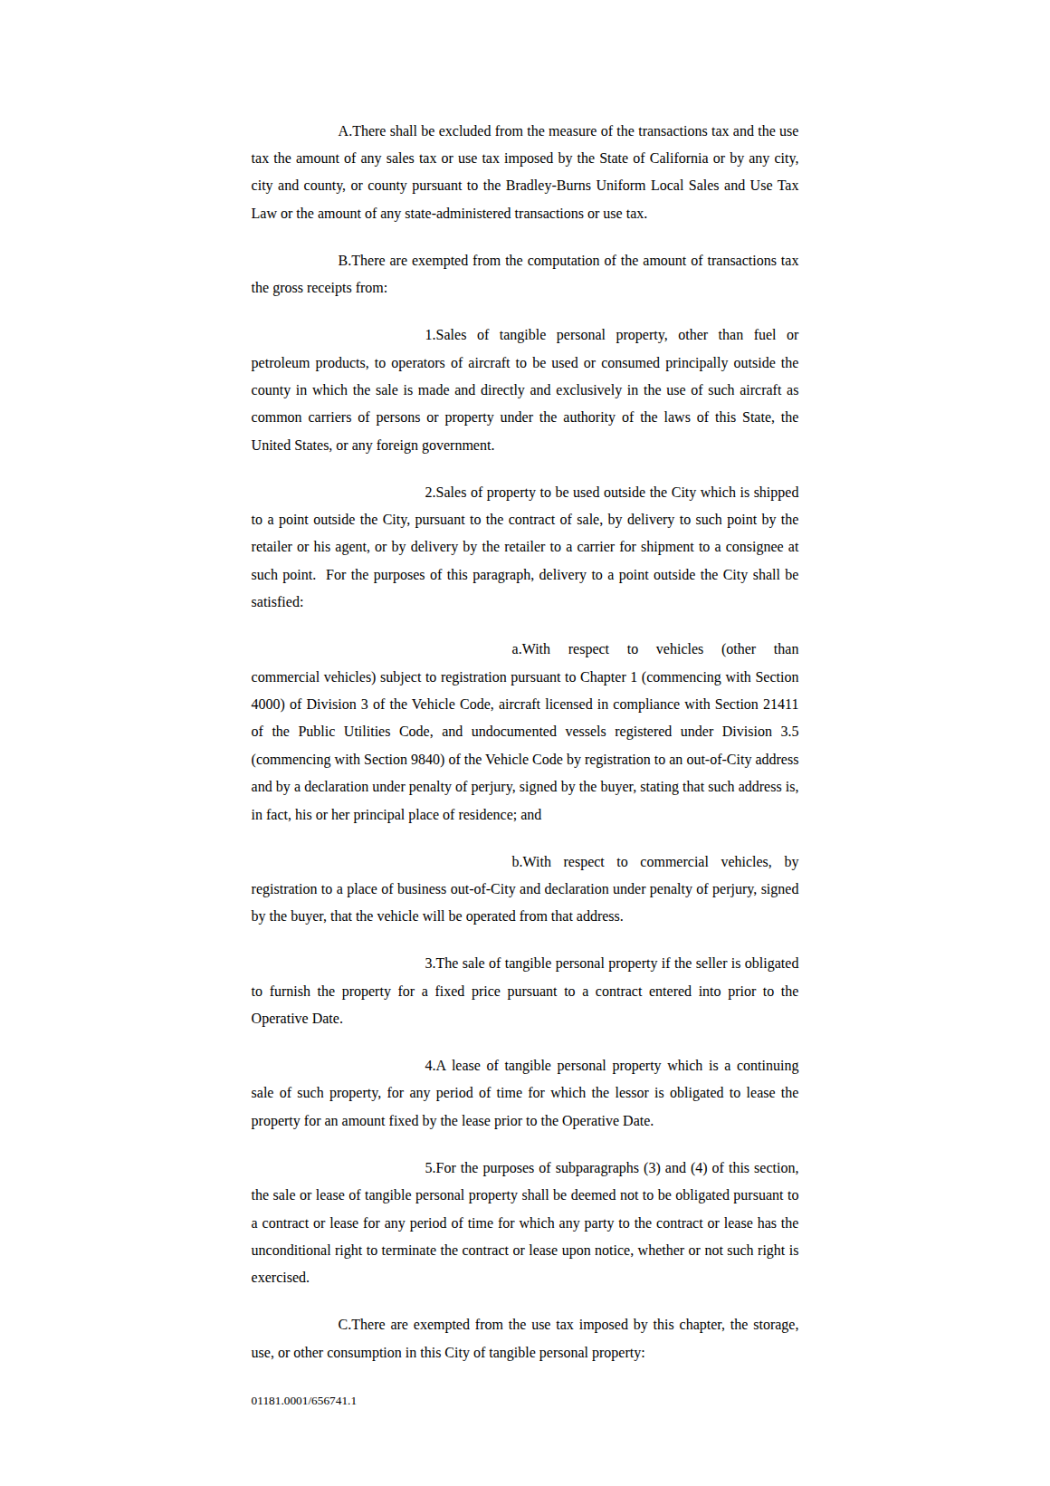A. There shall be excluded from the measure of the transactions tax and the use tax the amount of any sales tax or use tax imposed by the State of California or by any city, city and county, or county pursuant to the Bradley-Burns Uniform Local Sales and Use Tax Law or the amount of any state-administered transactions or use tax.
B. There are exempted from the computation of the amount of transactions tax the gross receipts from:
1. Sales of tangible personal property, other than fuel or petroleum products, to operators of aircraft to be used or consumed principally outside the county in which the sale is made and directly and exclusively in the use of such aircraft as common carriers of persons or property under the authority of the laws of this State, the United States, or any foreign government.
2. Sales of property to be used outside the City which is shipped to a point outside the City, pursuant to the contract of sale, by delivery to such point by the retailer or his agent, or by delivery by the retailer to a carrier for shipment to a consignee at such point. For the purposes of this paragraph, delivery to a point outside the City shall be satisfied:
a. With respect to vehicles (other than commercial vehicles) subject to registration pursuant to Chapter 1 (commencing with Section 4000) of Division 3 of the Vehicle Code, aircraft licensed in compliance with Section 21411 of the Public Utilities Code, and undocumented vessels registered under Division 3.5 (commencing with Section 9840) of the Vehicle Code by registration to an out-of-City address and by a declaration under penalty of perjury, signed by the buyer, stating that such address is, in fact, his or her principal place of residence; and
b. With respect to commercial vehicles, by registration to a place of business out-of-City and declaration under penalty of perjury, signed by the buyer, that the vehicle will be operated from that address.
3. The sale of tangible personal property if the seller is obligated to furnish the property for a fixed price pursuant to a contract entered into prior to the Operative Date.
4. A lease of tangible personal property which is a continuing sale of such property, for any period of time for which the lessor is obligated to lease the property for an amount fixed by the lease prior to the Operative Date.
5. For the purposes of subparagraphs (3) and (4) of this section, the sale or lease of tangible personal property shall be deemed not to be obligated pursuant to a contract or lease for any period of time for which any party to the contract or lease has the unconditional right to terminate the contract or lease upon notice, whether or not such right is exercised.
C. There are exempted from the use tax imposed by this chapter, the storage, use, or other consumption in this City of tangible personal property:
01181.0001/656741.1